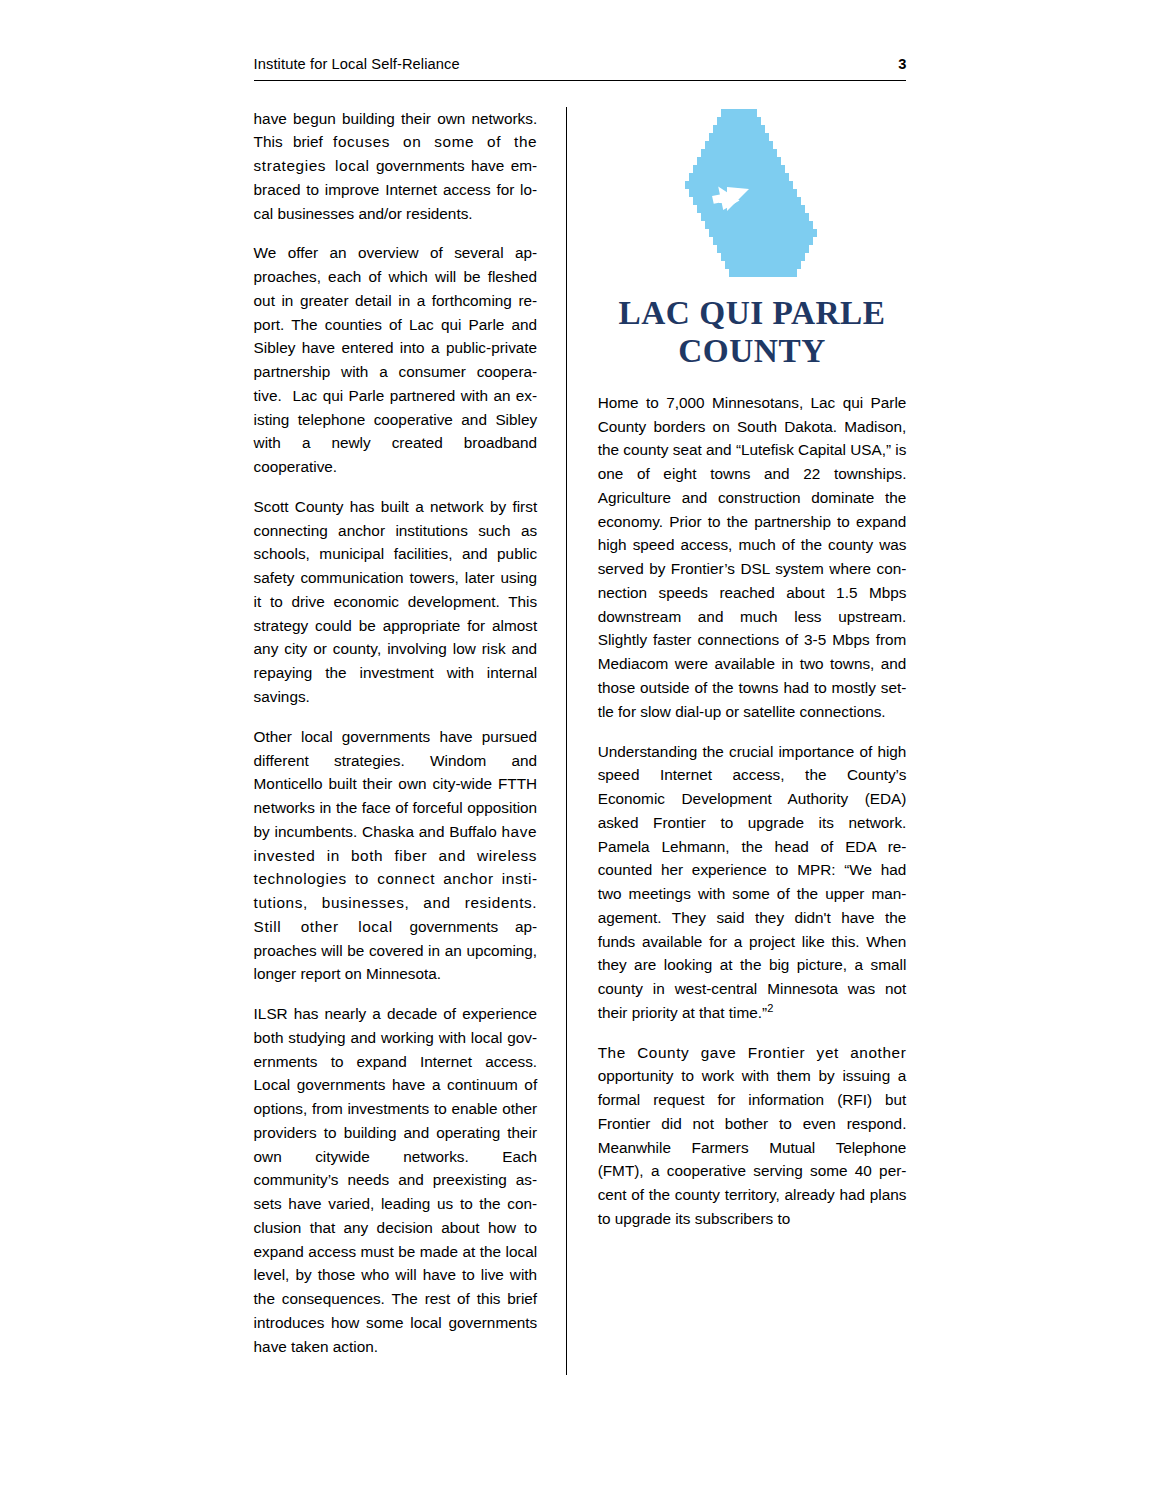Institute for Local Self-Reliance 3
have begun building their own networks. This brief focuses on some of the strategies local governments have embraced to improve Internet access for local businesses and/or residents.
We offer an overview of several approaches, each of which will be fleshed out in greater detail in a forthcoming report. The counties of Lac qui Parle and Sibley have entered into a public-private partnership with a consumer cooperative. Lac qui Parle partnered with an existing telephone cooperative and Sibley with a newly created broadband cooperative.
Scott County has built a network by first connecting anchor institutions such as schools, municipal facilities, and public safety communication towers, later using it to drive economic development. This strategy could be appropriate for almost any city or county, involving low risk and repaying the investment with internal savings.
Other local governments have pursued different strategies. Windom and Monticello built their own city-wide FTTH networks in the face of forceful opposition by incumbents. Chaska and Buffalo have invested in both fiber and wireless technologies to connect anchor institutions, businesses, and residents. Still other local governments approaches will be covered in an upcoming, longer report on Minnesota.
ILSR has nearly a decade of experience both studying and working with local governments to expand Internet access. Local governments have a continuum of options, from investments to enable other providers to building and operating their own citywide networks. Each community’s needs and preexisting assets have varied, leading us to the conclusion that any decision about how to expand access must be made at the local level, by those who will have to live with the consequences. The rest of this brief introduces how some local governments have taken action.
LAC QUI PARLE
COUNTY
Home to 7,000 Minnesotans, Lac qui Parle County borders on South Dakota. Madison, the county seat and “Lutefisk Capital USA,” is one of eight towns and 22 townships. Agriculture and construction dominate the economy. Prior to the partnership to expand high speed access, much of the county was served by Frontier’s DSL system where connection speeds reached about 1.5 Mbps downstream and much less upstream. Slightly faster connections of 3-5 Mbps from Mediacom were available in two towns, and those outside of the towns had to mostly settle for slow dial-up or satellite connections.
Understanding the crucial importance of high speed Internet access, the County’s Economic Development Authority (EDA) asked Frontier to upgrade its network. Pamela Lehmann, the head of EDA recounted her experience to MPR: “We had two meetings with some of the upper management. They said they didn't have the funds available for a project like this. When they are looking at the big picture, a small county in west-central Minnesota was not their priority at that time.”2
The County gave Frontier yet another opportunity to work with them by issuing a formal request for information (RFI) but Frontier did not bother to even respond. Meanwhile Farmers Mutual Telephone (FMT), a cooperative serving some 40 percent of the county territory, already had plans to upgrade its subscribers to